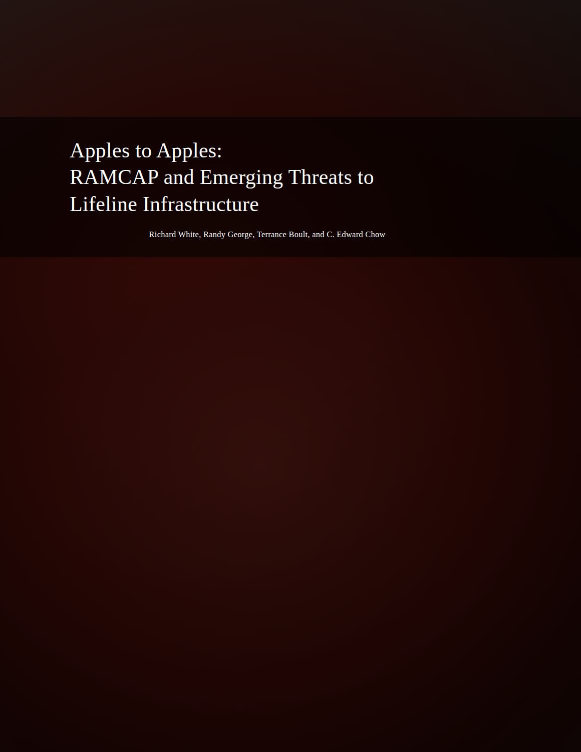Apples to Apples:
RAMCAP and Emerging Threats to
Lifeline Infrastructure
Richard White, Randy George, Terrance Boult, and C. Edward Chow